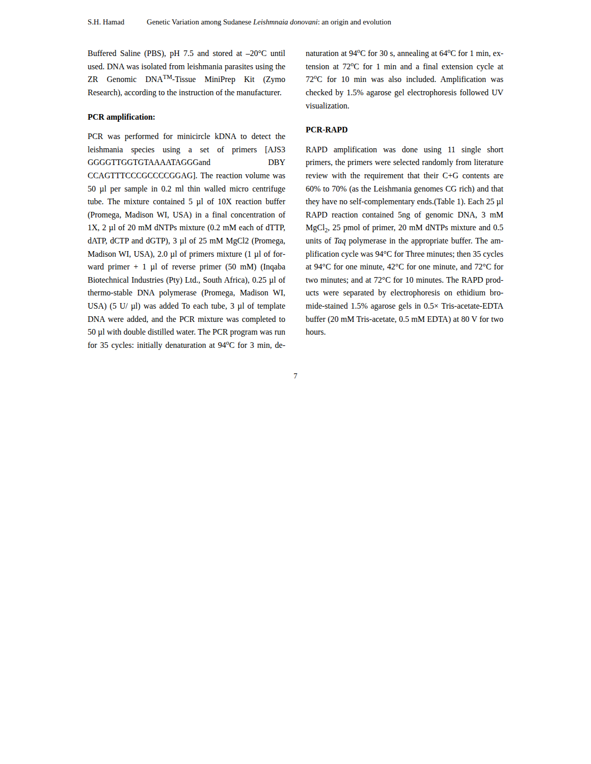S.H. Hamad Genetic Variation among Sudanese Leishmnaia donovani: an origin and evolution
Buffered Saline (PBS), pH 7.5 and stored at –20°C until used. DNA was isolated from leishmania parasites using the ZR Genomic DNATM-Tissue MiniPrep Kit (Zymo Research), according to the instruction of the manufacturer.
PCR amplification:
PCR was performed for minicircle kDNA to detect the leishmania species using a set of primers [AJS3 GGGGTTGGTGTAAAATAGGGand DBY CCAGTTTCCCGCCCCGGAG]. The reaction volume was 50 µl per sample in 0.2 ml thin walled micro centrifuge tube. The mixture contained 5 µl of 10X reaction buffer (Promega, Madison WI, USA) in a final concentration of 1X, 2 µl of 20 mM dNTPs mixture (0.2 mM each of dTTP, dATP, dCTP and dGTP), 3 µl of 25 mM MgCl2 (Promega, Madison WI, USA), 2.0 µl of primers mixture (1 µl of forward primer + 1 µl of reverse primer (50 mM) (Inqaba Biotechnical Industries (Pty) Ltd., South Africa), 0.25 µl of thermo-stable DNA polymerase (Promega, Madison WI, USA) (5 U/ µl) was added To each tube, 3 µl of template DNA were added, and the PCR mixture was completed to 50 µl with double distilled water. The PCR program was run for 35 cycles: initially denaturation at 94oC for 3 min, denaturation at 94oC for 30 s, annealing at 64oC for 1 min, extension at 72oC for 1 min and a final extension cycle at 72oC for 10 min was also included. Amplification was checked by 1.5% agarose gel electrophoresis followed UV visualization.
PCR-RAPD
RAPD amplification was done using 11 single short primers, the primers were selected randomly from literature review with the requirement that their C+G contents are 60% to 70% (as the Leishmania genomes CG rich) and that they have no self-complementary ends.(Table 1). Each 25 µl RAPD reaction contained 5ng of genomic DNA, 3 mM MgCl2, 25 pmol of primer, 20 mM dNTPs mixture and 0.5 units of Taq polymerase in the appropriate buffer. The amplification cycle was 94°C for Three minutes; then 35 cycles at 94°C for one minute, 42°C for one minute, and 72°C for two minutes; and at 72°C for 10 minutes. The RAPD products were separated by electrophoresis on ethidium bromide-stained 1.5% agarose gels in 0.5× Tris-acetate-EDTA buffer (20 mM Tris-acetate, 0.5 mM EDTA) at 80 V for two hours.
7